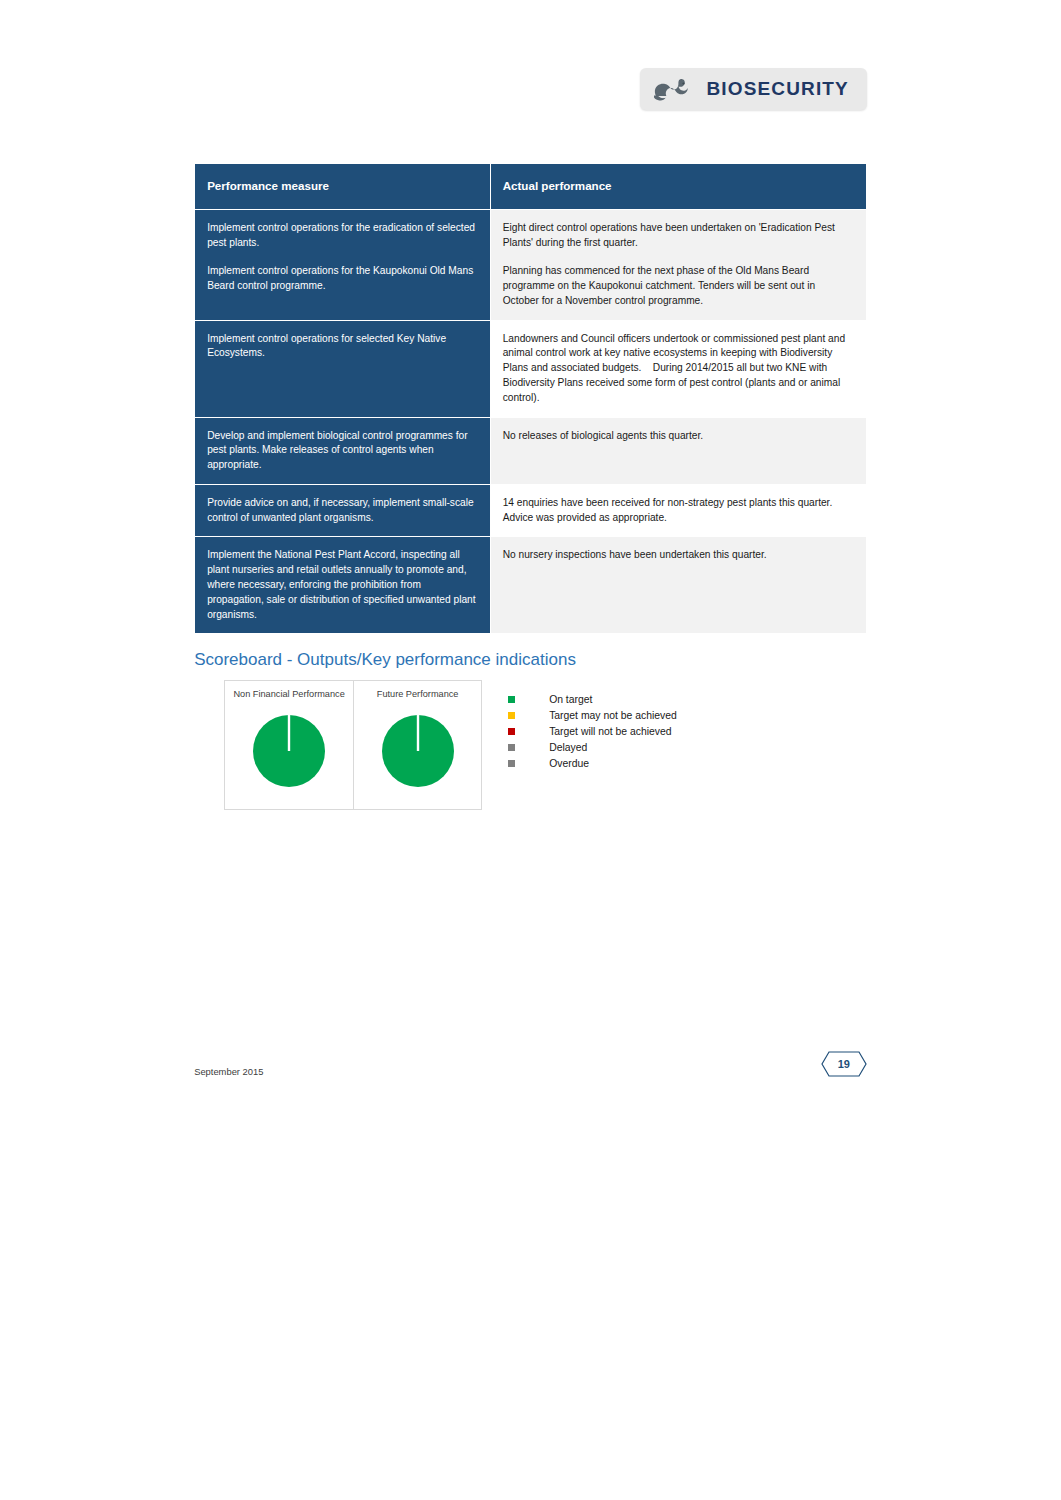BIOSECURITY
| Performance measure | Actual performance |
| --- | --- |
| Implement control operations for the eradication of selected pest plants. Implement control operations for the Kaupokonui Old Mans Beard control programme. | Eight direct control operations have been undertaken on 'Eradication Pest Plants' during the first quarter. Planning has commenced for the next phase of the Old Mans Beard programme on the Kaupokonui catchment. Tenders will be sent out in October for a November control programme. |
| Implement control operations for selected Key Native Ecosystems. | Landowners and Council officers undertook or commissioned pest plant and animal control work at key native ecosystems in keeping with Biodiversity Plans and associated budgets. During 2014/2015 all but two KNE with Biodiversity Plans received some form of pest control (plants and or animal control). |
| Develop and implement biological control programmes for pest plants. Make releases of control agents when appropriate. | No releases of biological agents this quarter. |
| Provide advice on and, if necessary, implement small-scale control of unwanted plant organisms. | 14 enquiries have been received for non-strategy pest plants this quarter. Advice was provided as appropriate. |
| Implement the National Pest Plant Accord, inspecting all plant nurseries and retail outlets annually to promote and, where necessary, enforcing the prohibition from propagation, sale or distribution of specified unwanted plant organisms. | No nursery inspections have been undertaken this quarter. |
Scoreboard - Outputs/Key performance indications
Non Financial Performance
Future Performance
On target
Target may not be achieved
Target will not be achieved
Delayed
Overdue
September 2015
19